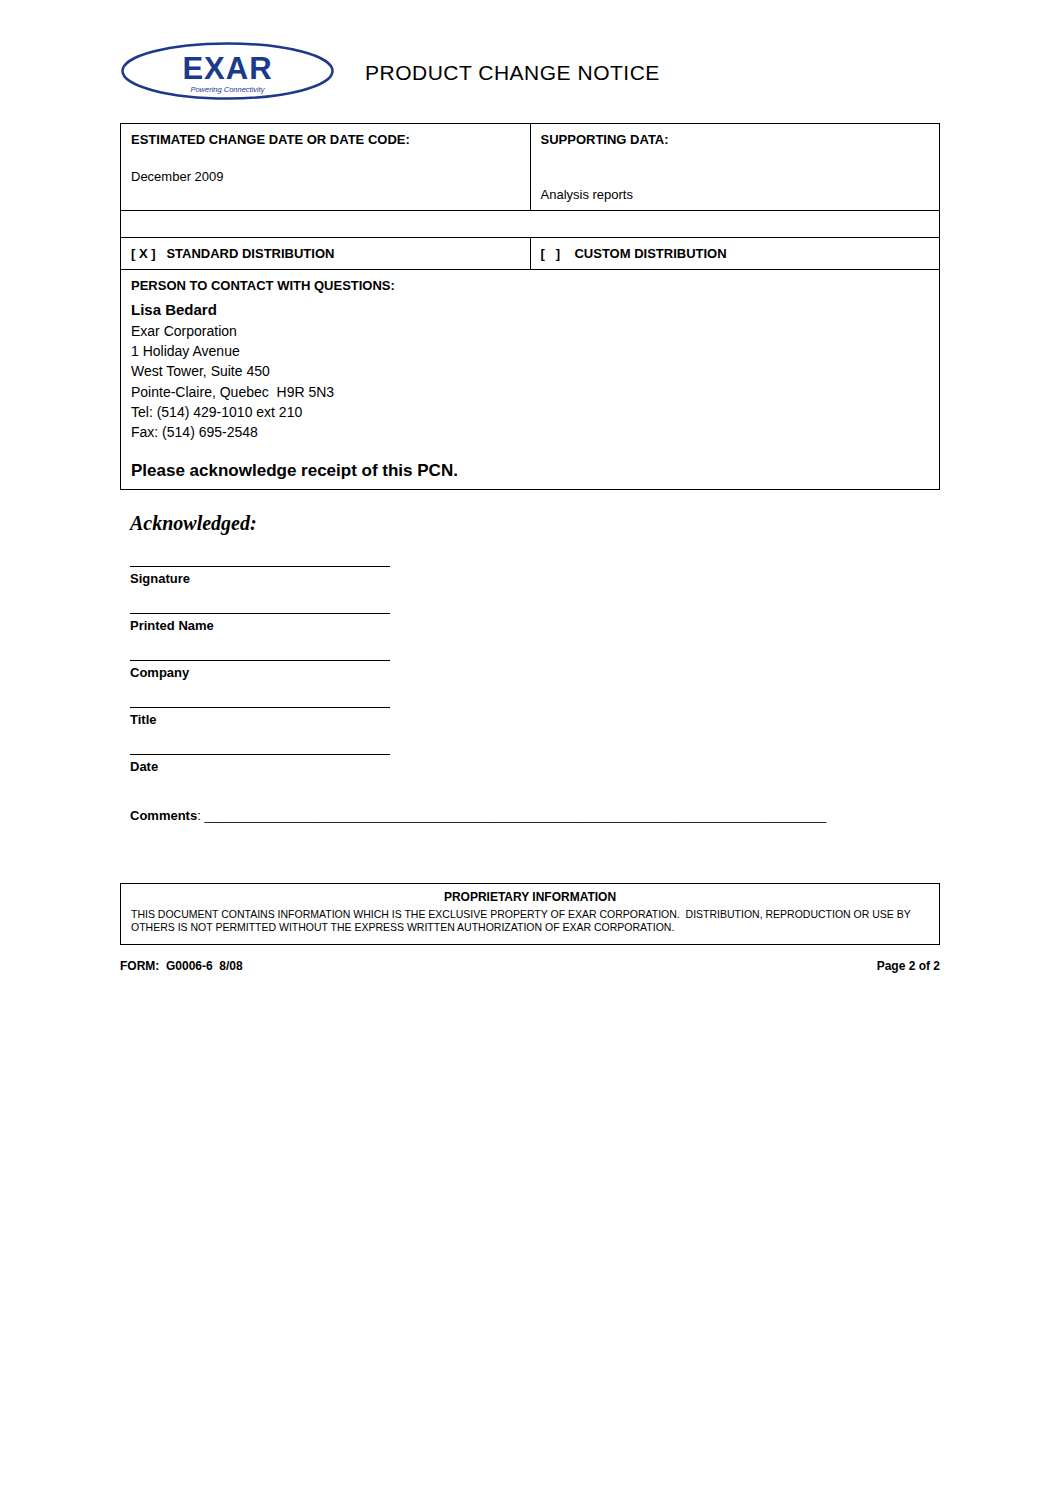EXAR Powering Connectivity
PRODUCT CHANGE NOTICE
| ESTIMATED CHANGE DATE OR DATE CODE: December 2009 | SUPPORTING DATA: Analysis reports |
| [ X ] STANDARD DISTRIBUTION | [ ] CUSTOM DISTRIBUTION |
| PERSON TO CONTACT WITH QUESTIONS: Lisa Bedard Exar Corporation 1 Holiday Avenue West Tower, Suite 450 Pointe-Claire, Quebec H9R 5N3 Tel: (514) 429-1010 ext 210 Fax: (514) 695-2548 Please acknowledge receipt of this PCN. |
Acknowledged:
Signature
Printed Name
Company
Title
Date
Comments: ______________________________________________________________________________________
PROPRIETARY INFORMATION
This document contains information which is the exclusive property of Exar Corporation. Distribution, reproduction or use by others is not permitted without the express written authorization of Exar Corporation.
FORM: G0006-6 8/08
Page 2 of 2